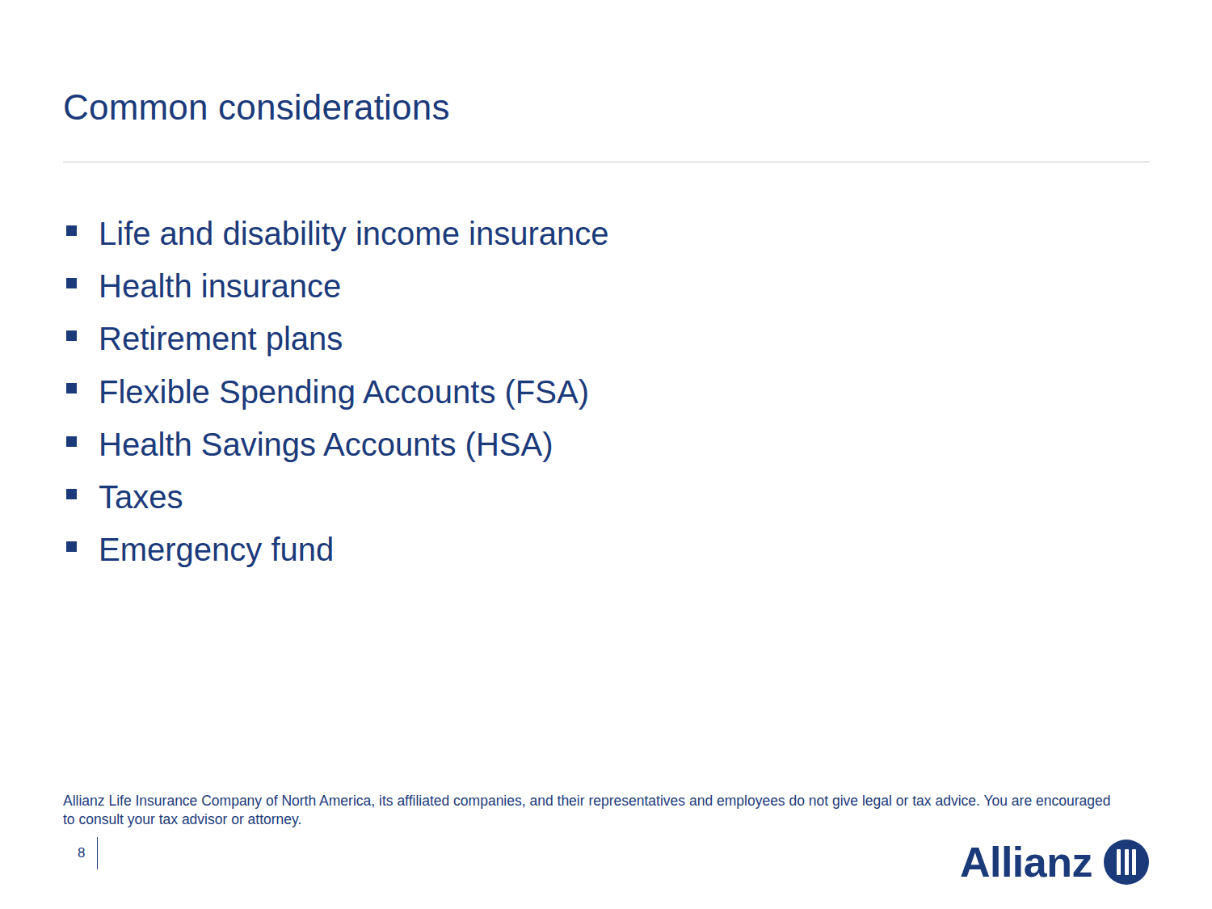Common considerations
Life and disability income insurance
Health insurance
Retirement plans
Flexible Spending Accounts (FSA)
Health Savings Accounts (HSA)
Taxes
Emergency fund
Allianz Life Insurance Company of North America, its affiliated companies, and their representatives and employees do not give legal or tax advice. You are encouraged to consult your tax advisor or attorney.
8
Allianz